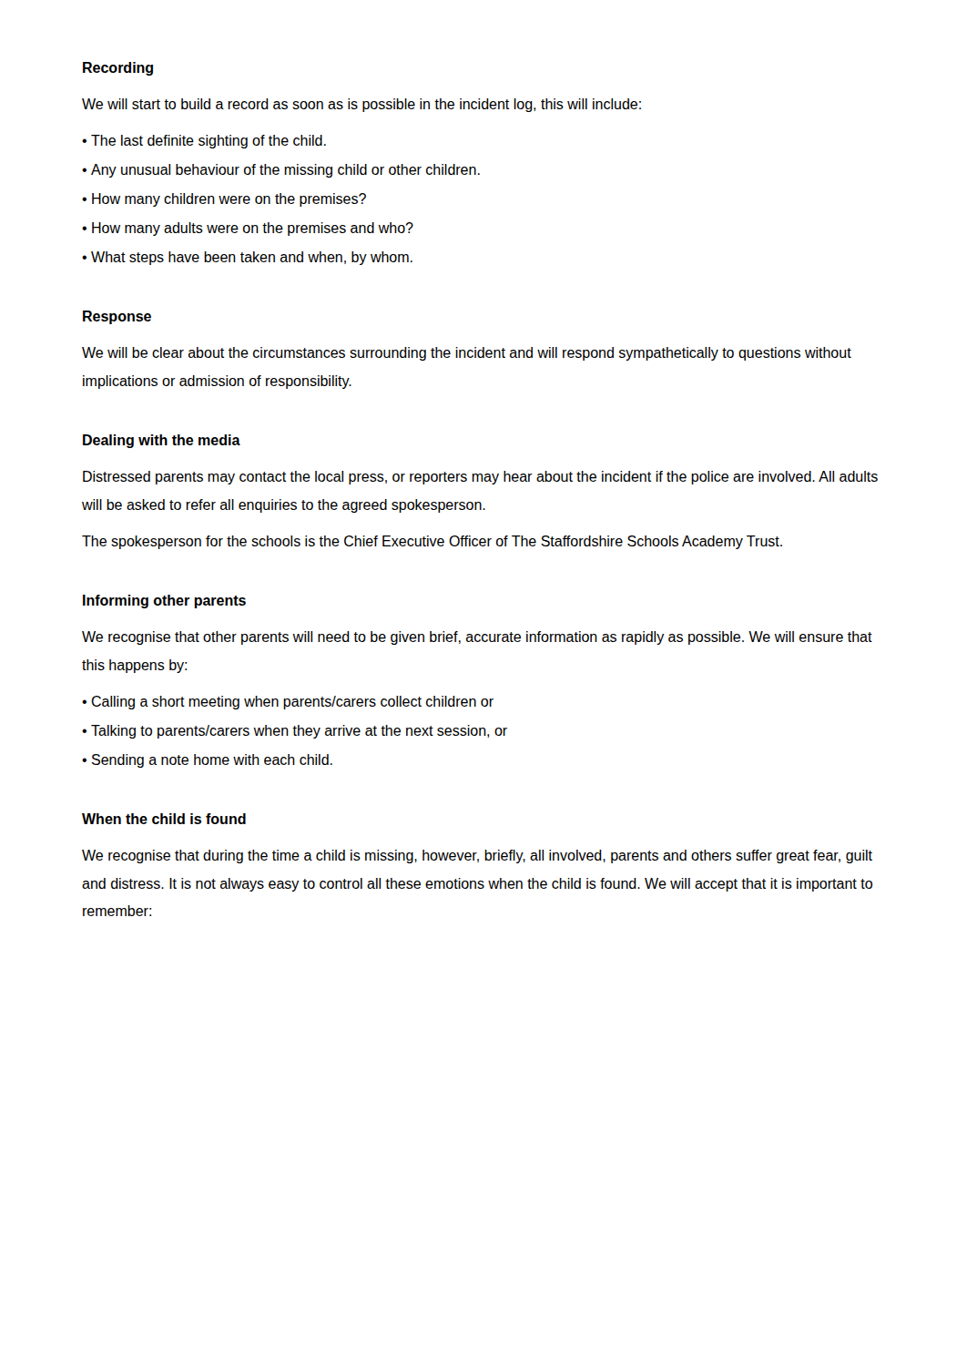Recording
We will start to build a record as soon as is possible in the incident log, this will include:
The last definite sighting of the child.
Any unusual behaviour of the missing child or other children.
How many children were on the premises?
How many adults were on the premises and who?
What steps have been taken and when, by whom.
Response
We will be clear about the circumstances surrounding the incident and will respond sympathetically to questions without implications or admission of responsibility.
Dealing with the media
Distressed parents may contact the local press, or reporters may hear about the incident if the police are involved. All adults will be asked to refer all enquiries to the agreed spokesperson.
The spokesperson for the schools is the Chief Executive Officer of The Staffordshire Schools Academy Trust.
Informing other parents
We recognise that other parents will need to be given brief, accurate information as rapidly as possible. We will ensure that this happens by:
Calling a short meeting when parents/carers collect children or
Talking to parents/carers when they arrive at the next session, or
Sending a note home with each child.
When the child is found
We recognise that during the time a child is missing, however, briefly, all involved, parents and others suffer great fear, guilt and distress. It is not always easy to control all these emotions when the child is found. We will accept that it is important to remember: